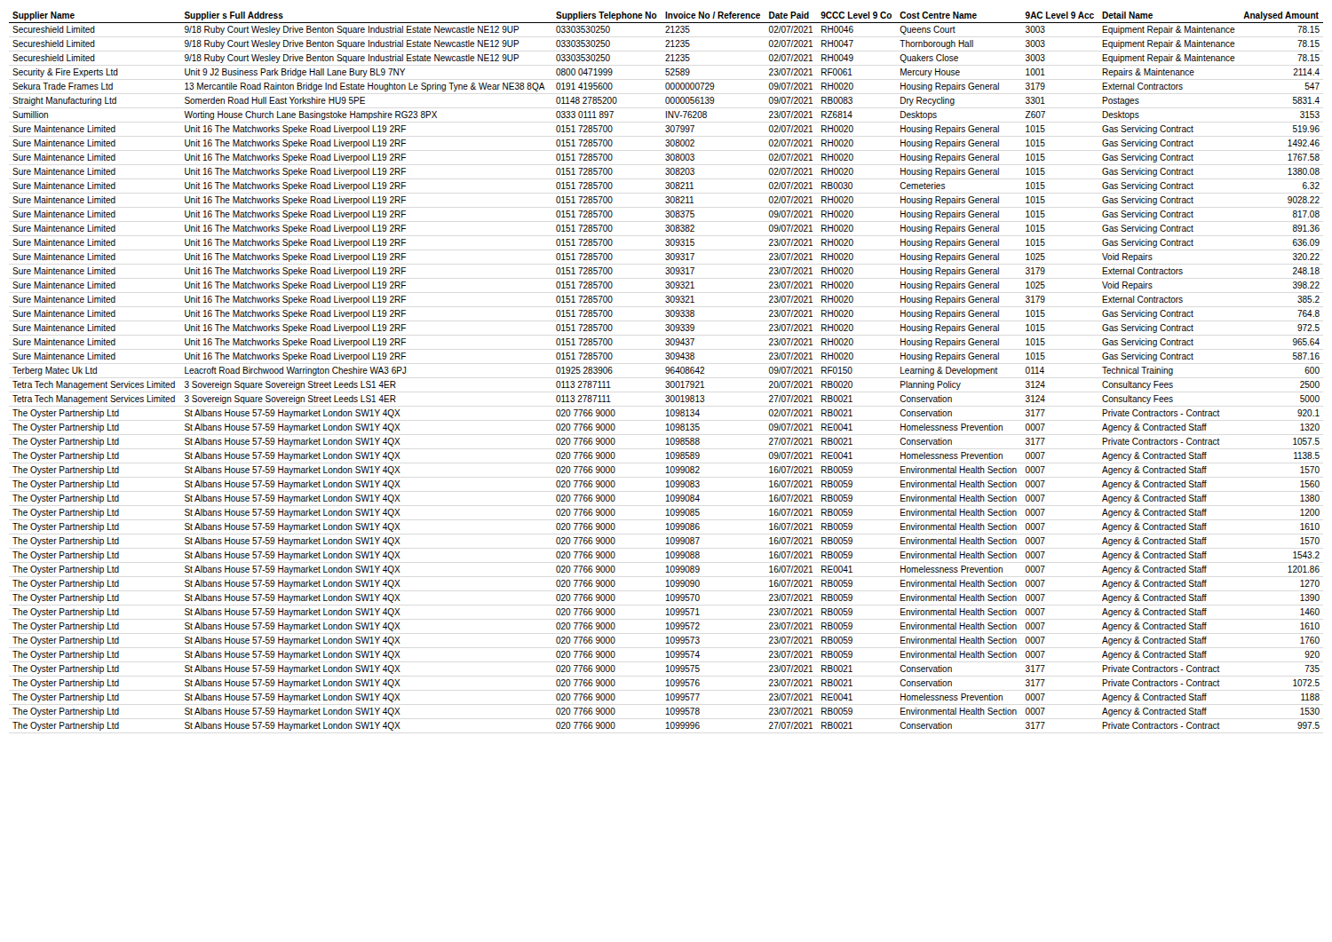| Supplier Name | Supplier s Full Address | Suppliers Telephone No | Invoice No / Reference | Date Paid | 9CCC Level 9 Co | Cost Centre Name | 9AC Level 9 Acc | Detail Name | Analysed Amount |
| --- | --- | --- | --- | --- | --- | --- | --- | --- | --- |
| Secureshield Limited | 9/18 Ruby Court Wesley Drive Benton Square Industrial Estate Newcastle NE12 9UP | 03303530250 | 21235 | 02/07/2021 | RH0046 | Queens Court | 3003 | Equipment Repair & Maintenance | 78.15 |
| Secureshield Limited | 9/18 Ruby Court Wesley Drive Benton Square Industrial Estate Newcastle NE12 9UP | 03303530250 | 21235 | 02/07/2021 | RH0047 | Thornborough Hall | 3003 | Equipment Repair & Maintenance | 78.15 |
| Secureshield Limited | 9/18 Ruby Court Wesley Drive Benton Square Industrial Estate Newcastle NE12 9UP | 03303530250 | 21235 | 02/07/2021 | RH0049 | Quakers Close | 3003 | Equipment Repair & Maintenance | 78.15 |
| Security & Fire Experts Ltd | Unit 9 J2 Business Park Bridge Hall Lane Bury BL9 7NY | 0800 0471999 | 52589 | 23/07/2021 | RF0061 | Mercury House | 1001 | Repairs & Maintenance | 2114.4 |
| Sekura Trade Frames Ltd | 13 Mercantile Road Rainton Bridge Ind Estate Houghton Le Spring Tyne & Wear NE38 8QA | 0191 4195600 | 0000000729 | 09/07/2021 | RH0020 | Housing Repairs General | 3179 | External Contractors | 547 |
| Straight Manufacturing Ltd | Somerden Road Hull East Yorkshire HU9 5PE | 01148 2785200 | 0000056139 | 09/07/2021 | RB0083 | Dry Recycling | 3301 | Postages | 5831.4 |
| Sumillion | Worting House Church Lane Basingstoke Hampshire RG23 8PX | 0333 0111 897 | INV-76208 | 23/07/2021 | RZ6814 | Desktops | Z607 | Desktops | 3153 |
| Sure Maintenance Limited | Unit 16 The Matchworks Speke Road Liverpool L19 2RF | 0151 7285700 | 307997 | 02/07/2021 | RH0020 | Housing Repairs General | 1015 | Gas Servicing Contract | 519.96 |
| Sure Maintenance Limited | Unit 16 The Matchworks Speke Road Liverpool L19 2RF | 0151 7285700 | 308002 | 02/07/2021 | RH0020 | Housing Repairs General | 1015 | Gas Servicing Contract | 1492.46 |
| Sure Maintenance Limited | Unit 16 The Matchworks Speke Road Liverpool L19 2RF | 0151 7285700 | 308003 | 02/07/2021 | RH0020 | Housing Repairs General | 1015 | Gas Servicing Contract | 1767.58 |
| Sure Maintenance Limited | Unit 16 The Matchworks Speke Road Liverpool L19 2RF | 0151 7285700 | 308203 | 02/07/2021 | RH0020 | Housing Repairs General | 1015 | Gas Servicing Contract | 1380.08 |
| Sure Maintenance Limited | Unit 16 The Matchworks Speke Road Liverpool L19 2RF | 0151 7285700 | 308211 | 02/07/2021 | RB0030 | Cemeteries | 1015 | Gas Servicing Contract | 6.32 |
| Sure Maintenance Limited | Unit 16 The Matchworks Speke Road Liverpool L19 2RF | 0151 7285700 | 308211 | 02/07/2021 | RH0020 | Housing Repairs General | 1015 | Gas Servicing Contract | 9028.22 |
| Sure Maintenance Limited | Unit 16 The Matchworks Speke Road Liverpool L19 2RF | 0151 7285700 | 308375 | 09/07/2021 | RH0020 | Housing Repairs General | 1015 | Gas Servicing Contract | 817.08 |
| Sure Maintenance Limited | Unit 16 The Matchworks Speke Road Liverpool L19 2RF | 0151 7285700 | 308382 | 09/07/2021 | RH0020 | Housing Repairs General | 1015 | Gas Servicing Contract | 891.36 |
| Sure Maintenance Limited | Unit 16 The Matchworks Speke Road Liverpool L19 2RF | 0151 7285700 | 309315 | 23/07/2021 | RH0020 | Housing Repairs General | 1015 | Gas Servicing Contract | 636.09 |
| Sure Maintenance Limited | Unit 16 The Matchworks Speke Road Liverpool L19 2RF | 0151 7285700 | 309317 | 23/07/2021 | RH0020 | Housing Repairs General | 1025 | Void Repairs | 320.22 |
| Sure Maintenance Limited | Unit 16 The Matchworks Speke Road Liverpool L19 2RF | 0151 7285700 | 309317 | 23/07/2021 | RH0020 | Housing Repairs General | 3179 | External Contractors | 248.18 |
| Sure Maintenance Limited | Unit 16 The Matchworks Speke Road Liverpool L19 2RF | 0151 7285700 | 309321 | 23/07/2021 | RH0020 | Housing Repairs General | 1025 | Void Repairs | 398.22 |
| Sure Maintenance Limited | Unit 16 The Matchworks Speke Road Liverpool L19 2RF | 0151 7285700 | 309321 | 23/07/2021 | RH0020 | Housing Repairs General | 3179 | External Contractors | 385.2 |
| Sure Maintenance Limited | Unit 16 The Matchworks Speke Road Liverpool L19 2RF | 0151 7285700 | 309338 | 23/07/2021 | RH0020 | Housing Repairs General | 1015 | Gas Servicing Contract | 764.8 |
| Sure Maintenance Limited | Unit 16 The Matchworks Speke Road Liverpool L19 2RF | 0151 7285700 | 309339 | 23/07/2021 | RH0020 | Housing Repairs General | 1015 | Gas Servicing Contract | 972.5 |
| Sure Maintenance Limited | Unit 16 The Matchworks Speke Road Liverpool L19 2RF | 0151 7285700 | 309437 | 23/07/2021 | RH0020 | Housing Repairs General | 1015 | Gas Servicing Contract | 965.64 |
| Sure Maintenance Limited | Unit 16 The Matchworks Speke Road Liverpool L19 2RF | 0151 7285700 | 309438 | 23/07/2021 | RH0020 | Housing Repairs General | 1015 | Gas Servicing Contract | 587.16 |
| Terberg Matec Uk Ltd | Leacroft Road Birchwood Warrington Cheshire WA3 6PJ | 01925 283906 | 96408642 | 09/07/2021 | RF0150 | Learning & Development | 0114 | Technical Training | 600 |
| Tetra Tech Management Services Limited | 3 Sovereign Square Sovereign Street Leeds LS1 4ER | 0113 2787111 | 30017921 | 20/07/2021 | RB0020 | Planning Policy | 3124 | Consultancy Fees | 2500 |
| Tetra Tech Management Services Limited | 3 Sovereign Square Sovereign Street Leeds LS1 4ER | 0113 2787111 | 30019813 | 27/07/2021 | RB0021 | Conservation | 3124 | Consultancy Fees | 5000 |
| The Oyster Partnership Ltd | St Albans House 57-59 Haymarket London SW1Y 4QX | 020 7766 9000 | 1098134 | 02/07/2021 | RB0021 | Conservation | 3177 | Private Contractors - Contract | 920.1 |
| The Oyster Partnership Ltd | St Albans House 57-59 Haymarket London SW1Y 4QX | 020 7766 9000 | 1098135 | 09/07/2021 | RE0041 | Homelessness Prevention | 0007 | Agency & Contracted Staff | 1320 |
| The Oyster Partnership Ltd | St Albans House 57-59 Haymarket London SW1Y 4QX | 020 7766 9000 | 1098588 | 27/07/2021 | RB0021 | Conservation | 3177 | Private Contractors - Contract | 1057.5 |
| The Oyster Partnership Ltd | St Albans House 57-59 Haymarket London SW1Y 4QX | 020 7766 9000 | 1098589 | 09/07/2021 | RE0041 | Homelessness Prevention | 0007 | Agency & Contracted Staff | 1138.5 |
| The Oyster Partnership Ltd | St Albans House 57-59 Haymarket London SW1Y 4QX | 020 7766 9000 | 1099082 | 16/07/2021 | RB0059 | Environmental Health Section | 0007 | Agency & Contracted Staff | 1570 |
| The Oyster Partnership Ltd | St Albans House 57-59 Haymarket London SW1Y 4QX | 020 7766 9000 | 1099083 | 16/07/2021 | RB0059 | Environmental Health Section | 0007 | Agency & Contracted Staff | 1560 |
| The Oyster Partnership Ltd | St Albans House 57-59 Haymarket London SW1Y 4QX | 020 7766 9000 | 1099084 | 16/07/2021 | RB0059 | Environmental Health Section | 0007 | Agency & Contracted Staff | 1380 |
| The Oyster Partnership Ltd | St Albans House 57-59 Haymarket London SW1Y 4QX | 020 7766 9000 | 1099085 | 16/07/2021 | RB0059 | Environmental Health Section | 0007 | Agency & Contracted Staff | 1200 |
| The Oyster Partnership Ltd | St Albans House 57-59 Haymarket London SW1Y 4QX | 020 7766 9000 | 1099086 | 16/07/2021 | RB0059 | Environmental Health Section | 0007 | Agency & Contracted Staff | 1610 |
| The Oyster Partnership Ltd | St Albans House 57-59 Haymarket London SW1Y 4QX | 020 7766 9000 | 1099087 | 16/07/2021 | RB0059 | Environmental Health Section | 0007 | Agency & Contracted Staff | 1570 |
| The Oyster Partnership Ltd | St Albans House 57-59 Haymarket London SW1Y 4QX | 020 7766 9000 | 1099088 | 16/07/2021 | RB0059 | Environmental Health Section | 0007 | Agency & Contracted Staff | 1543.2 |
| The Oyster Partnership Ltd | St Albans House 57-59 Haymarket London SW1Y 4QX | 020 7766 9000 | 1099089 | 16/07/2021 | RE0041 | Homelessness Prevention | 0007 | Agency & Contracted Staff | 1201.86 |
| The Oyster Partnership Ltd | St Albans House 57-59 Haymarket London SW1Y 4QX | 020 7766 9000 | 1099090 | 16/07/2021 | RB0059 | Environmental Health Section | 0007 | Agency & Contracted Staff | 1270 |
| The Oyster Partnership Ltd | St Albans House 57-59 Haymarket London SW1Y 4QX | 020 7766 9000 | 1099570 | 23/07/2021 | RB0059 | Environmental Health Section | 0007 | Agency & Contracted Staff | 1390 |
| The Oyster Partnership Ltd | St Albans House 57-59 Haymarket London SW1Y 4QX | 020 7766 9000 | 1099571 | 23/07/2021 | RB0059 | Environmental Health Section | 0007 | Agency & Contracted Staff | 1460 |
| The Oyster Partnership Ltd | St Albans House 57-59 Haymarket London SW1Y 4QX | 020 7766 9000 | 1099572 | 23/07/2021 | RB0059 | Environmental Health Section | 0007 | Agency & Contracted Staff | 1610 |
| The Oyster Partnership Ltd | St Albans House 57-59 Haymarket London SW1Y 4QX | 020 7766 9000 | 1099573 | 23/07/2021 | RB0059 | Environmental Health Section | 0007 | Agency & Contracted Staff | 1760 |
| The Oyster Partnership Ltd | St Albans House 57-59 Haymarket London SW1Y 4QX | 020 7766 9000 | 1099574 | 23/07/2021 | RB0059 | Environmental Health Section | 0007 | Agency & Contracted Staff | 920 |
| The Oyster Partnership Ltd | St Albans House 57-59 Haymarket London SW1Y 4QX | 020 7766 9000 | 1099575 | 23/07/2021 | RB0021 | Conservation | 3177 | Private Contractors - Contract | 735 |
| The Oyster Partnership Ltd | St Albans House 57-59 Haymarket London SW1Y 4QX | 020 7766 9000 | 1099576 | 23/07/2021 | RB0021 | Conservation | 3177 | Private Contractors - Contract | 1072.5 |
| The Oyster Partnership Ltd | St Albans House 57-59 Haymarket London SW1Y 4QX | 020 7766 9000 | 1099577 | 23/07/2021 | RE0041 | Homelessness Prevention | 0007 | Agency & Contracted Staff | 1188 |
| The Oyster Partnership Ltd | St Albans House 57-59 Haymarket London SW1Y 4QX | 020 7766 9000 | 1099578 | 23/07/2021 | RB0059 | Environmental Health Section | 0007 | Agency & Contracted Staff | 1530 |
| The Oyster Partnership Ltd | St Albans House 57-59 Haymarket London SW1Y 4QX | 020 7766 9000 | 1099996 | 27/07/2021 | RB0021 | Conservation | 3177 | Private Contractors - Contract | 997.5 |